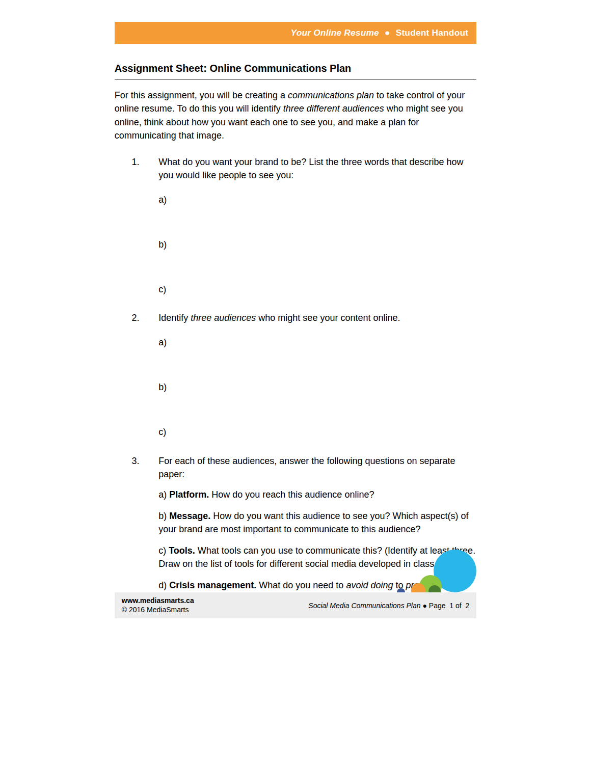Your Online Resume ● Student Handout
Assignment Sheet: Online Communications Plan
For this assignment, you will be creating a communications plan to take control of your online resume. To do this you will identify three different audiences who might see you online, think about how you want each one to see you, and make a plan for communicating that image.
What do you want your brand to be? List the three words that describe how you would like people to see you:
a) b) c)
Identify three audiences who might see your content online.
a) b) c)
For each of these audiences, answer the following questions on separate paper:
a) Platform. How do you reach this audience online?
b) Message. How do you want this audience to see you? Which aspect(s) of your brand are most important to communicate to this audience?
c) Tools. What tools can you use to communicate this? (Identify at least three. Draw on the list of tools for different social media developed in class.)
d) Crisis management. What do you need to avoid doing to protect this? What can I do if I make a bad impression on this audience?
www.mediasmarts.ca
© 2016 MediaSmarts
Social Media Communications Plan ● Page 1 of 2